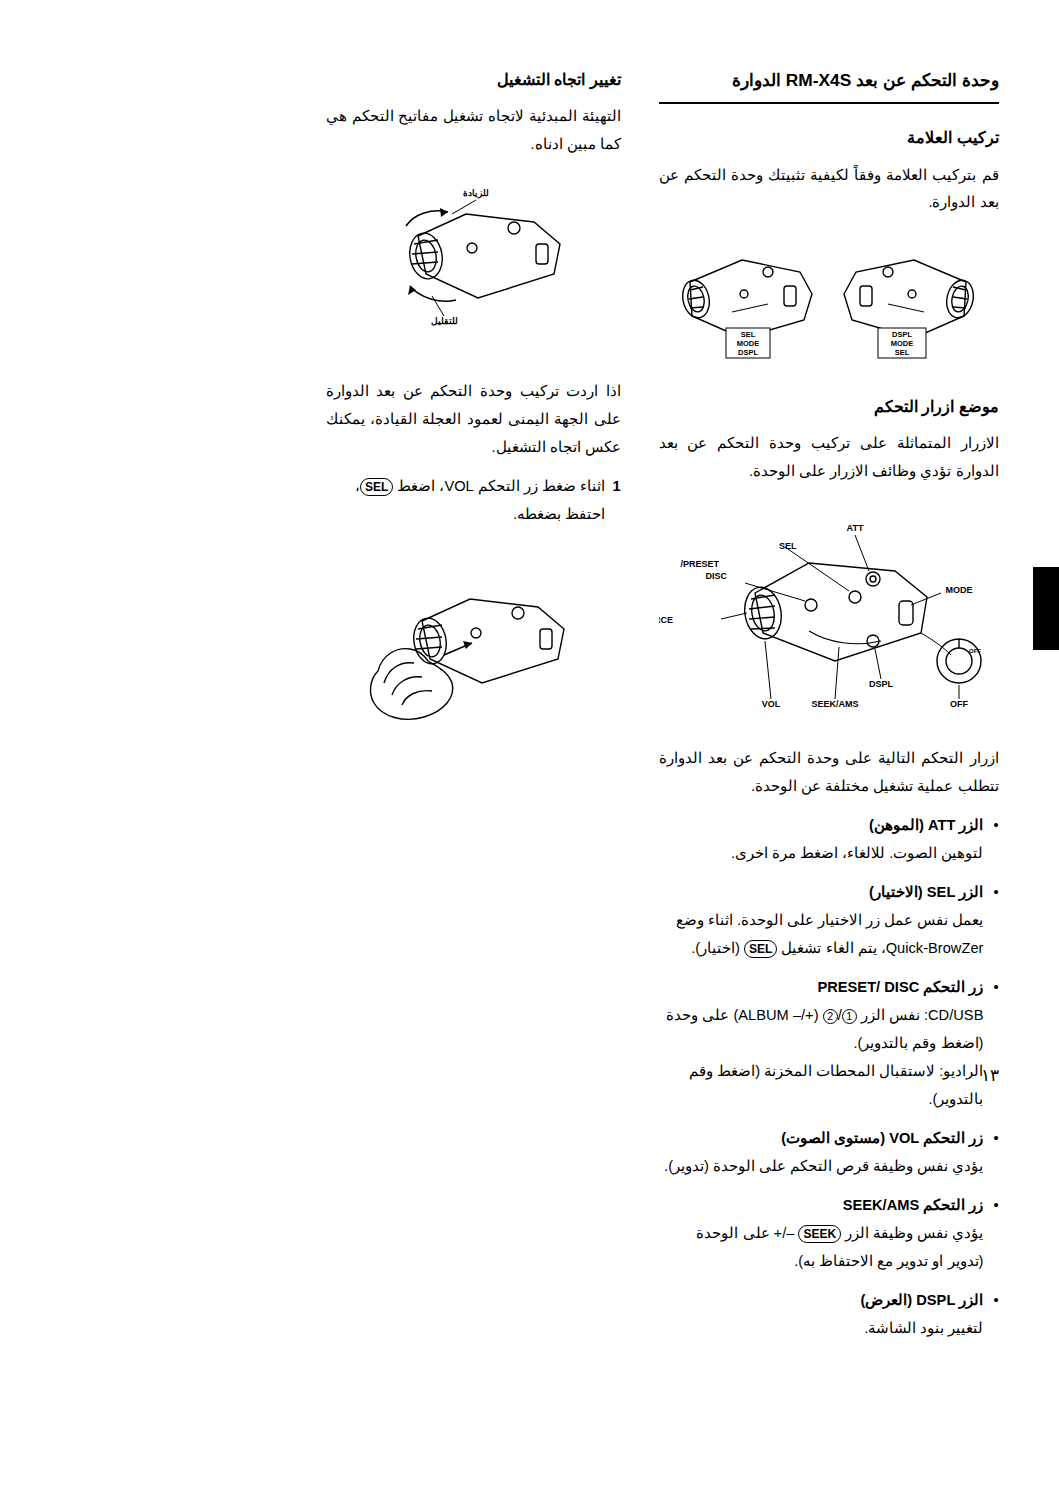وحدة التحكم عن بعد RM-X4S الدوارة
تركيب العلامة
قم بتركيب العلامة وفقاً لكيفية تثبيتك وحدة التحكم عن بعد الدوارة.
SEL MODE DSPL DSPL MODE SEL
موضع ازرار التحكم
الازرار المتماثلة على تركيب وحدة التحكم عن بعد الدوارة تؤدي وظائف الازرار على الوحدة.
ATT SEL PRESET/ DISC MODE SOURCE DSPL VOL SEEK/AMS OFF OFF
ازرار التحكم التالية على وحدة التحكم عن بعد الدوارة تتطلب عملية تشغيل مختلفة عن الوحدة.
الزر ATT (الموهن)
لتوهين الصوت. للالغاء، اضغط مرة اخرى.
الزر SEL (الاختيار)
يعمل نفس عمل زر الاختيار على الوحدة. اثناء وضع Quick-BrowZer، يتم الغاء تشغيل SEL (اختيار).
زر التحكم PRESET/ DISC
CD/USB: نفس الزر 1/2 (ALBUM –/+) على وحدة (اضغط وقم بالتدوير).
الراديو: لاستقبال المحطات المخزنة (اضغط وقم بالتدوير).
زر التحكم VOL (مستوى الصوت)
يؤدي نفس وظيفة قرص التحكم على الوحدة (تدوير).
زر التحكم SEEK/AMS
يؤدي نفس وظيفة الزر SEEK –/+ على الوحدة (تدوير او تدوير مع الاحتفاظ به).
الزر DSPL (العرض)
لتغيير بنود الشاشة.
تغيير اتجاه التشغيل
التهيئة المبدئية لاتجاه تشغيل مفاتيح التحكم هي كما مبين ادناه.
للزيادة للتقليل
اذا اردت تركيب وحدة التحكم عن بعد الدوارة على الجهة اليمنى لعمود العجلة القيادة، يمكنك عكس اتجاه التشغيل.
1 اثناء ضغط زر التحكم VOL، اضغط SEL، احتفظ بضغطه.
١٣